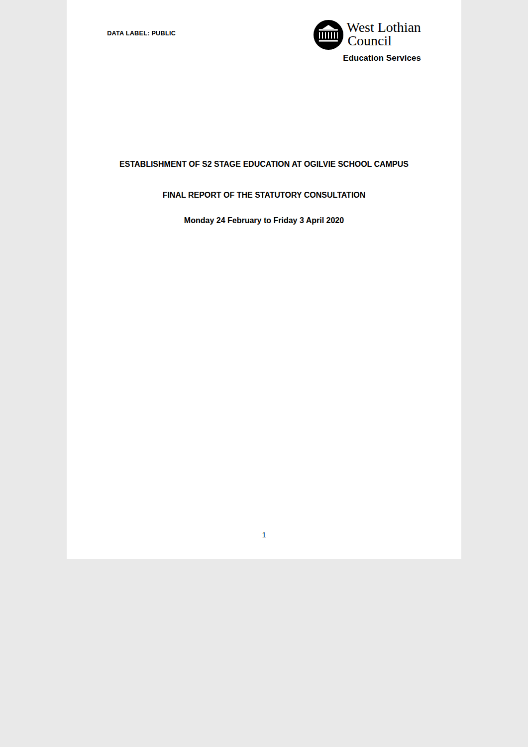DATA LABEL: PUBLIC
West Lothian Council
Education Services
Establishment of S2 Stage Education at Ogilvie School Campus
Final Report of the Statutory Consultation
Monday 24 February to Friday 3 April 2020
1